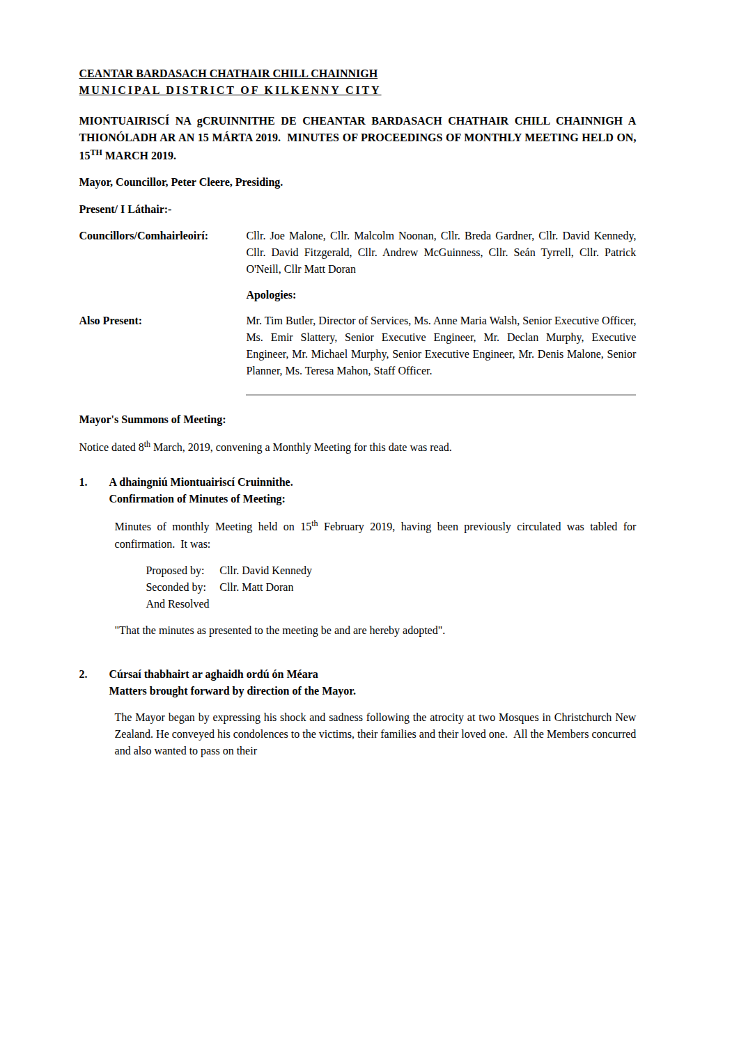CEANTAR BARDASACH CHATHAIR CHILL CHAINNIGH
MUNICIPAL DISTRICT OF KILKENNY CITY
MIONTUAIRISCÍ NA gCRUINNITHE DE CHEANTAR BARDASACH CHATHAIR CHILL CHAINNIGH A THIONÓLADH AR AN 15 MÁRTA 2019. MINUTES OF PROCEEDINGS OF MONTHLY MEETING HELD ON, 15TH MARCH 2019.
Mayor, Councillor, Peter Cleere, Presiding.
Present/ I Láthair:-
| Councillors/Comhairleoirí: | Cllr. Joe Malone, Cllr. Malcolm Noonan, Cllr. Breda Gardner, Cllr. David Kennedy, Cllr. David Fitzgerald, Cllr. Andrew McGuinness, Cllr. Seán Tyrrell, Cllr. Patrick O'Neill, Cllr Matt Doran |
| | Apologies: |
| Also Present: | Mr. Tim Butler, Director of Services, Ms. Anne Maria Walsh, Senior Executive Officer, Ms. Emir Slattery, Senior Executive Engineer, Mr. Declan Murphy, Executive Engineer, Mr. Michael Murphy, Senior Executive Engineer, Mr. Denis Malone, Senior Planner, Ms. Teresa Mahon, Staff Officer. |
Mayor's Summons of Meeting:
Notice dated 8th March, 2019, convening a Monthly Meeting for this date was read.
1. A dhaingniú Miontuairiscí Cruinnithe.
Confirmation of Minutes of Meeting:
Minutes of monthly Meeting held on 15th February 2019, having been previously circulated was tabled for confirmation. It was:
| Proposed by: | Cllr. David Kennedy |
| Seconded by: | Cllr. Matt Doran |
| And Resolved |
"That the minutes as presented to the meeting be and are hereby adopted".
2. Cúrsaí thabhairt ar aghaidh ordú ón Méara
Matters brought forward by direction of the Mayor.
The Mayor began by expressing his shock and sadness following the atrocity at two Mosques in Christchurch New Zealand. He conveyed his condolences to the victims, their families and their loved one. All the Members concurred and also wanted to pass on their